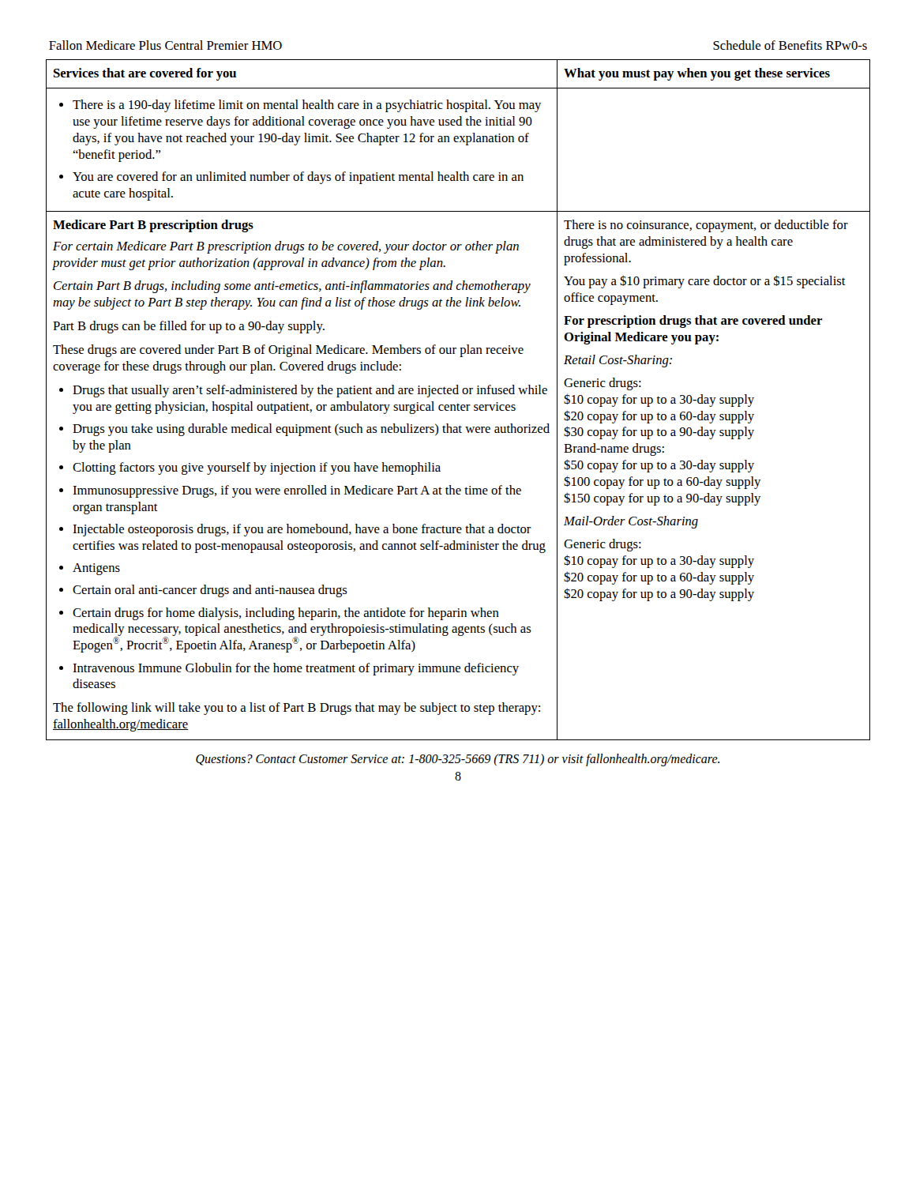Fallon Medicare Plus Central Premier HMO Schedule of Benefits RPw0-s
| Services that are covered for you | What you must pay when you get these services |
| --- | --- |
| There is a 190-day lifetime limit on mental health care in a psychiatric hospital. You may use your lifetime reserve days for additional coverage once you have used the initial 90 days, if you have not reached your 190-day limit. See Chapter 12 for an explanation of “benefit period.” You are covered for an unlimited number of days of inpatient mental health care in an acute care hospital. | |
| Medicare Part B prescription drugs For certain Medicare Part B prescription drugs to be covered, your doctor or other plan provider must get prior authorization (approval in advance) from the plan. Certain Part B drugs, including some anti-emetics, anti-inflammatories and chemotherapy may be subject to Part B step therapy. You can find a list of those drugs at the link below. Part B drugs can be filled for up to a 90-day supply. These drugs are covered under Part B of Original Medicare. Members of our plan receive coverage for these drugs through our plan. Covered drugs include: Drugs that usually aren’t self-administered by the patient and are injected or infused while you are getting physician, hospital outpatient, or ambulatory surgical center services Drugs you take using durable medical equipment (such as nebulizers) that were authorized by the plan Clotting factors you give yourself by injection if you have hemophilia Immunosuppressive Drugs, if you were enrolled in Medicare Part A at the time of the organ transplant Injectable osteoporosis drugs, if you are homebound, have a bone fracture that a doctor certifies was related to post-menopausal osteoporosis, and cannot self-administer the drug Antigens Certain oral anti-cancer drugs and anti-nausea drugs Certain drugs for home dialysis, including heparin, the antidote for heparin when medically necessary, topical anesthetics, and erythropoiesis-stimulating agents (such as Epogen ® , Procrit ® , Epoetin Alfa, Aranesp ® , or Darbepoetin Alfa) Intravenous Immune Globulin for the home treatment of primary immune deficiency diseases The following link will take you to a list of Part B Drugs that may be subject to step therapy: fallonhealth.org/medicare | There is no coinsurance, copayment, or deductible for drugs that are administered by a health care professional. You pay a $10 primary care doctor or a $15 specialist office copayment. For prescription drugs that are covered under Original Medicare you pay: Retail Cost-Sharing: Generic drugs: $10 copay for up to a 30-day supply $20 copay for up to a 60-day supply $30 copay for up to a 90-day supply Brand-name drugs: $50 copay for up to a 30-day supply $100 copay for up to a 60-day supply $150 copay for up to a 90-day supply Mail-Order Cost-Sharing Generic drugs: $10 copay for up to a 30-day supply $20 copay for up to a 60-day supply $20 copay for up to a 90-day supply |
Questions? Contact Customer Service at: 1-800-325-5669 (TRS 711) or visit fallonhealth.org/medicare.
8